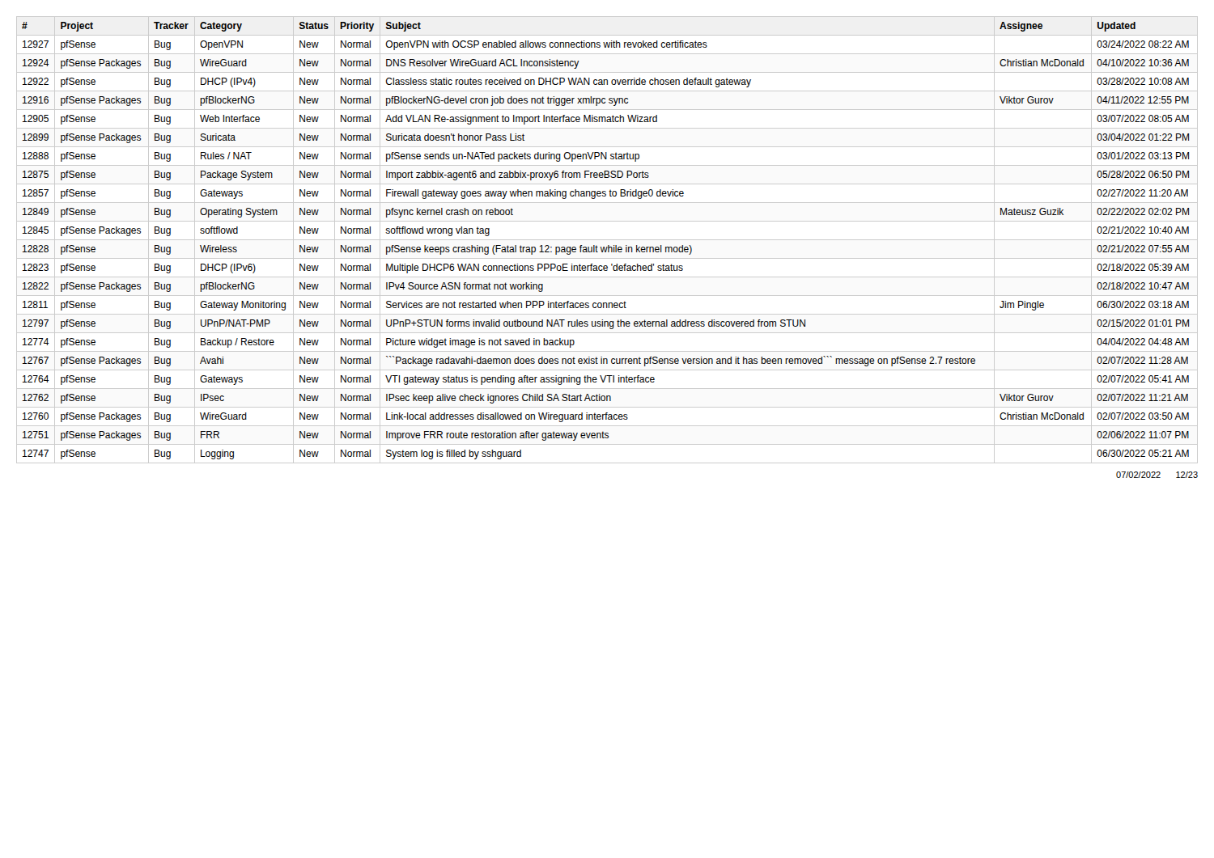| # | Project | Tracker | Category | Status | Priority | Subject | Assignee | Updated |
| --- | --- | --- | --- | --- | --- | --- | --- | --- |
| 12927 | pfSense | Bug | OpenVPN | New | Normal | OpenVPN with OCSP enabled allows connections with revoked certificates | | 03/24/2022 08:22 AM |
| 12924 | pfSense Packages | Bug | WireGuard | New | Normal | DNS Resolver WireGuard ACL Inconsistency | Christian McDonald | 04/10/2022 10:36 AM |
| 12922 | pfSense | Bug | DHCP (IPv4) | New | Normal | Classless static routes received on DHCP WAN can override chosen default gateway | | 03/28/2022 10:08 AM |
| 12916 | pfSense Packages | Bug | pfBlockerNG | New | Normal | pfBlockerNG-devel cron job does not trigger xmlrpc sync | Viktor Gurov | 04/11/2022 12:55 PM |
| 12905 | pfSense | Bug | Web Interface | New | Normal | Add VLAN Re-assignment to Import Interface Mismatch Wizard | | 03/07/2022 08:05 AM |
| 12899 | pfSense Packages | Bug | Suricata | New | Normal | Suricata doesn't honor Pass List | | 03/04/2022 01:22 PM |
| 12888 | pfSense | Bug | Rules / NAT | New | Normal | pfSense sends un-NATed packets during OpenVPN startup | | 03/01/2022 03:13 PM |
| 12875 | pfSense | Bug | Package System | New | Normal | Import zabbix-agent6 and zabbix-proxy6 from FreeBSD Ports | | 05/28/2022 06:50 PM |
| 12857 | pfSense | Bug | Gateways | New | Normal | Firewall gateway goes away when making changes to Bridge0 device | | 02/27/2022 11:20 AM |
| 12849 | pfSense | Bug | Operating System | New | Normal | pfsync kernel crash on reboot | Mateusz Guzik | 02/22/2022 02:02 PM |
| 12845 | pfSense Packages | Bug | softflowd | New | Normal | softflowd wrong vlan tag | | 02/21/2022 10:40 AM |
| 12828 | pfSense | Bug | Wireless | New | Normal | pfSense keeps crashing (Fatal trap 12: page fault while in kernel mode) | | 02/21/2022 07:55 AM |
| 12823 | pfSense | Bug | DHCP (IPv6) | New | Normal | Multiple DHCP6 WAN connections PPPoE interface 'defached' status | | 02/18/2022 05:39 AM |
| 12822 | pfSense Packages | Bug | pfBlockerNG | New | Normal | IPv4 Source ASN format not working | | 02/18/2022 10:47 AM |
| 12811 | pfSense | Bug | Gateway Monitoring | New | Normal | Services are not restarted when PPP interfaces connect | Jim Pingle | 06/30/2022 03:18 AM |
| 12797 | pfSense | Bug | UPnP/NAT-PMP | New | Normal | UPnP+STUN forms invalid outbound NAT rules using the external address discovered from STUN | | 02/15/2022 01:01 PM |
| 12774 | pfSense | Bug | Backup / Restore | New | Normal | Picture widget image is not saved in backup | | 04/04/2022 04:48 AM |
| 12767 | pfSense Packages | Bug | Avahi | New | Normal | ```Package radavahi-daemon does does not exist in current pfSense version and it has been removed``` message on pfSense 2.7 restore | | 02/07/2022 11:28 AM |
| 12764 | pfSense | Bug | Gateways | New | Normal | VTI gateway status is pending after assigning the VTI interface | | 02/07/2022 05:41 AM |
| 12762 | pfSense | Bug | IPsec | New | Normal | IPsec keep alive check ignores Child SA Start Action | Viktor Gurov | 02/07/2022 11:21 AM |
| 12760 | pfSense Packages | Bug | WireGuard | New | Normal | Link-local addresses disallowed on Wireguard interfaces | Christian McDonald | 02/07/2022 03:50 AM |
| 12751 | pfSense Packages | Bug | FRR | New | Normal | Improve FRR route restoration after gateway events | | 02/06/2022 11:07 PM |
| 12747 | pfSense | Bug | Logging | New | Normal | System log is filled by sshguard | | 06/30/2022 05:21 AM |
07/02/2022 12/23